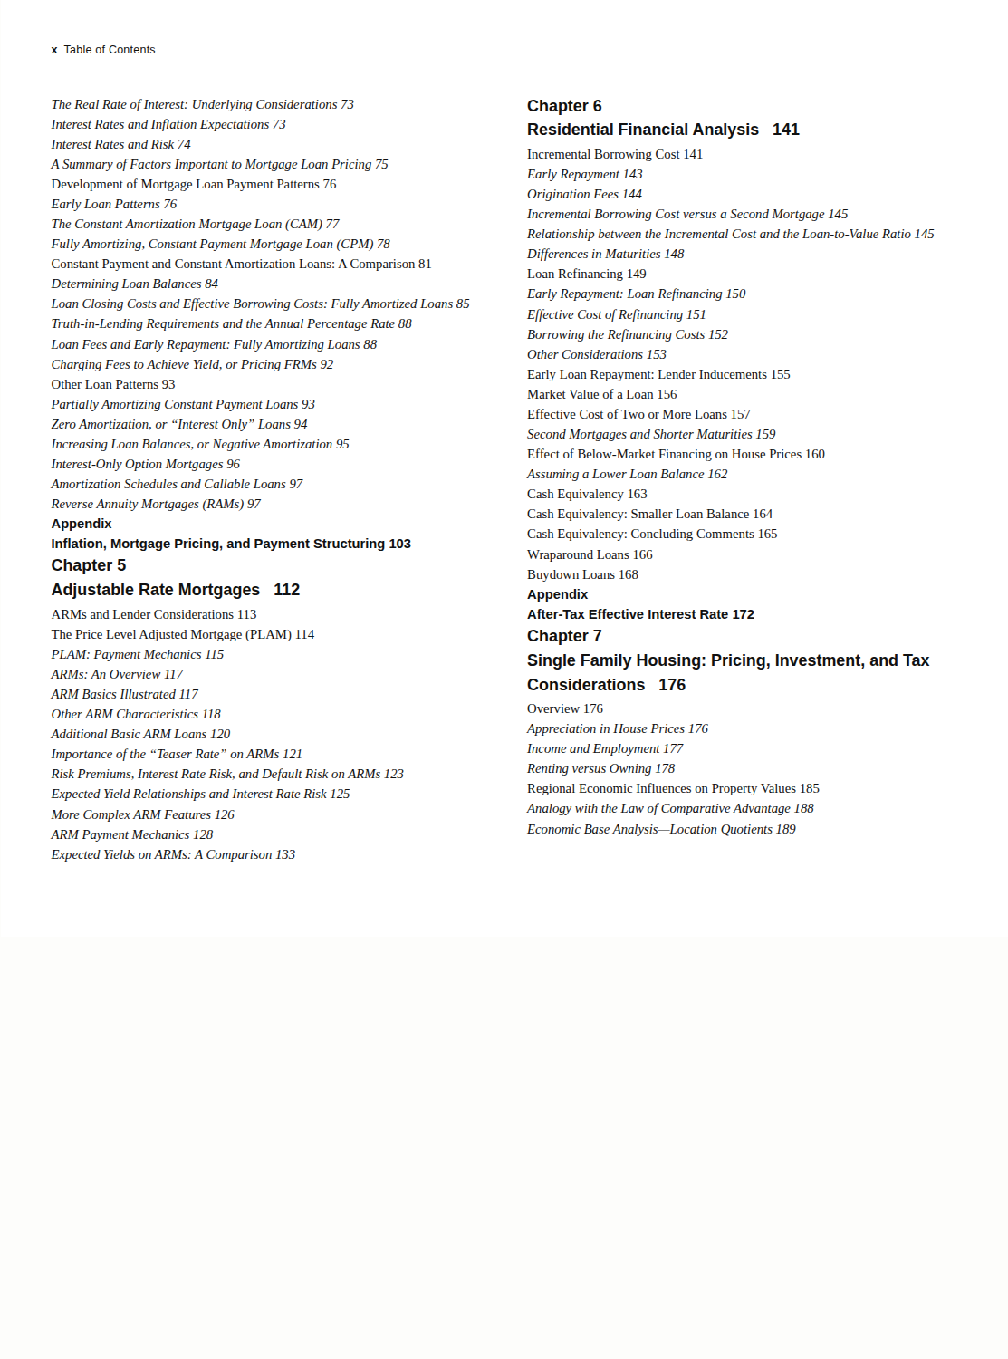x Table of Contents
The Real Rate of Interest: Underlying Considerations 73
Interest Rates and Inflation Expectations 73
Interest Rates and Risk 74
A Summary of Factors Important to Mortgage Loan Pricing 75
Development of Mortgage Loan Payment Patterns 76
Early Loan Patterns 76
The Constant Amortization Mortgage Loan (CAM) 77
Fully Amortizing, Constant Payment Mortgage Loan (CPM) 78
Constant Payment and Constant Amortization Loans: A Comparison 81
Determining Loan Balances 84
Loan Closing Costs and Effective Borrowing Costs: Fully Amortized Loans 85
Truth-in-Lending Requirements and the Annual Percentage Rate 88
Loan Fees and Early Repayment: Fully Amortizing Loans 88
Charging Fees to Achieve Yield, or Pricing FRMs 92
Other Loan Patterns 93
Partially Amortizing Constant Payment Loans 93
Zero Amortization, or “Interest Only” Loans 94
Increasing Loan Balances, or Negative Amortization 95
Interest-Only Option Mortgages 96
Amortization Schedules and Callable Loans 97
Reverse Annuity Mortgages (RAMs) 97
Appendix
Inflation, Mortgage Pricing, and Payment Structuring 103
Chapter 5 Adjustable Rate Mortgages 112
ARMs and Lender Considerations 113
The Price Level Adjusted Mortgage (PLAM) 114
PLAM: Payment Mechanics 115
ARMs: An Overview 117
ARM Basics Illustrated 117
Other ARM Characteristics 118
Additional Basic ARM Loans 120
Importance of the “Teaser Rate” on ARMs 121
Risk Premiums, Interest Rate Risk, and Default Risk on ARMs 123
Expected Yield Relationships and Interest Rate Risk 125
More Complex ARM Features 126
ARM Payment Mechanics 128
Expected Yields on ARMs: A Comparison 133
Chapter 6 Residential Financial Analysis 141
Incremental Borrowing Cost 141
Early Repayment 143
Origination Fees 144
Incremental Borrowing Cost versus a Second Mortgage 145
Relationship between the Incremental Cost and the Loan-to-Value Ratio 145
Differences in Maturities 148
Loan Refinancing 149
Early Repayment: Loan Refinancing 150
Effective Cost of Refinancing 151
Borrowing the Refinancing Costs 152
Other Considerations 153
Early Loan Repayment: Lender Inducements 155
Market Value of a Loan 156
Effective Cost of Two or More Loans 157
Second Mortgages and Shorter Maturities 159
Effect of Below-Market Financing on House Prices 160
Assuming a Lower Loan Balance 162
Cash Equivalency 163
Cash Equivalency: Smaller Loan Balance 164
Cash Equivalency: Concluding Comments 165
Wraparound Loans 166
Buydown Loans 168
Appendix
After-Tax Effective Interest Rate 172
Chapter 7 Single Family Housing: Pricing, Investment, and Tax Considerations 176
Overview 176
Appreciation in House Prices 176
Income and Employment 177
Renting versus Owning 178
Regional Economic Influences on Property Values 185
Analogy with the Law of Comparative Advantage 188
Economic Base Analysis—Location Quotients 189